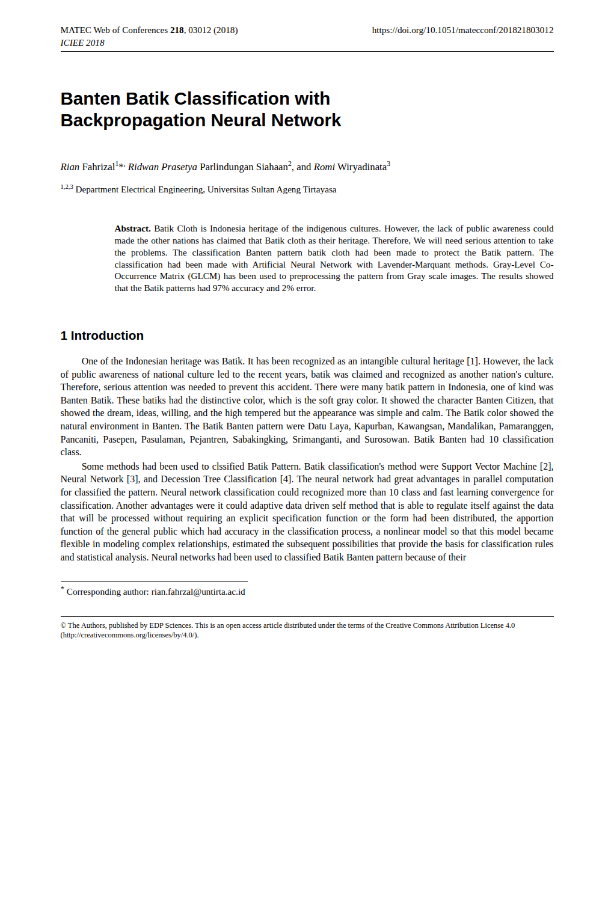MATEC Web of Conferences 218, 03012 (2018)
ICIEE 2018
https://doi.org/10.1051/matecconf/201821803012
Banten Batik Classification with
Backpropagation Neural Network
Rian Fahrizal1*, Ridwan Prasetya Parlindungan Siahaan2, and Romi Wiryadinata3
1,2,3 Department Electrical Engineering, Universitas Sultan Ageng Tirtayasa
Abstract. Batik Cloth is Indonesia heritage of the indigenous cultures. However, the lack of public awareness could made the other nations has claimed that Batik cloth as their heritage. Therefore, We will need serious attention to take the problems. The classification Banten pattern batik cloth had been made to protect the Batik pattern. The classification had been made with Artificial Neural Network with Lavender-Marquant methods. Gray-Level Co-Occurrence Matrix (GLCM) has been used to preprocessing the pattern from Gray scale images. The results showed that the Batik patterns had 97% accuracy and 2% error.
1 Introduction
One of the Indonesian heritage was Batik. It has been recognized as an intangible cultural heritage [1]. However, the lack of public awareness of national culture led to the recent years, batik was claimed and recognized as another nation's culture. Therefore, serious attention was needed to prevent this accident. There were many batik pattern in Indonesia, one of kind was Banten Batik. These batiks had the distinctive color, which is the soft gray color. It showed the character Banten Citizen, that showed the dream, ideas, willing, and the high tempered but the appearance was simple and calm. The Batik color showed the natural environment in Banten. The Batik Banten pattern were Datu Laya, Kapurban, Kawangsan, Mandalikan, Pamaranggen, Pancaniti, Pasepen, Pasulaman, Pejantren, Sabakingking, Srimanganti, and Surosowan. Batik Banten had 10 classification class.
Some methods had been used to clssified Batik Pattern. Batik classification's method were Support Vector Machine [2], Neural Network [3], and Decession Tree Classification [4]. The neural network had great advantages in parallel computation for classified the pattern. Neural network classification could recognized more than 10 class and fast learning convergence for classification. Another advantages were it could adaptive data driven self method that is able to regulate itself against the data that will be processed without requiring an explicit specification function or the form had been distributed, the apportion function of the general public which had accuracy in the classification process, a nonlinear model so that this model became flexible in modeling complex relationships, estimated the subsequent possibilities that provide the basis for classification rules and statistical analysis. Neural networks had been used to classified Batik Banten pattern because of their
* Corresponding author: rian.fahrzal@untirta.ac.id
© The Authors, published by EDP Sciences. This is an open access article distributed under the terms of the Creative Commons Attribution License 4.0 (http://creativecommons.org/licenses/by/4.0/).